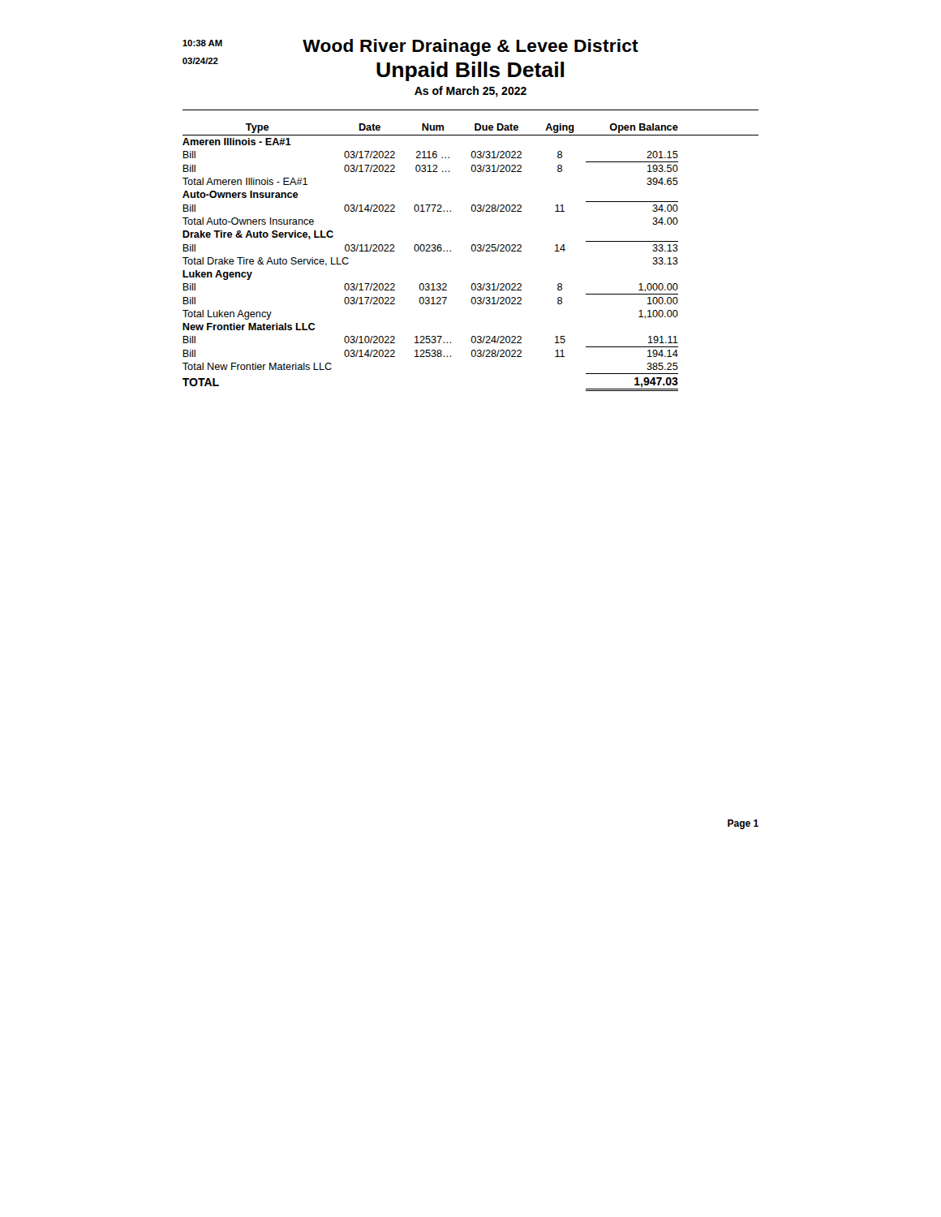10:38 AM
03/24/22
Wood River Drainage & Levee District
Unpaid Bills Detail
As of March 25, 2022
| Type | Date | Num | Due Date | Aging | Open Balance | |
| --- | --- | --- | --- | --- | --- | --- |
| Ameren Illinois - EA#1 |
| Bill | 03/17/2022 | 2116 … | 03/31/2022 | 8 | 201.15 | |
| Bill | 03/17/2022 | 0312 … | 03/31/2022 | 8 | 193.50 | |
| Total Ameren Illinois - EA#1 | 394.65 | |
| Auto-Owners Insurance |
| Bill | 03/14/2022 | 01772… | 03/28/2022 | 11 | 34.00 | |
| Total Auto-Owners Insurance | 34.00 | |
| Drake Tire & Auto Service, LLC |
| Bill | 03/11/2022 | 00236… | 03/25/2022 | 14 | 33.13 | |
| Total Drake Tire & Auto Service, LLC | 33.13 | |
| Luken Agency |
| Bill | 03/17/2022 | 03132 | 03/31/2022 | 8 | 1,000.00 | |
| Bill | 03/17/2022 | 03127 | 03/31/2022 | 8 | 100.00 | |
| Total Luken Agency | 1,100.00 | |
| New Frontier Materials LLC |
| Bill | 03/10/2022 | 12537… | 03/24/2022 | 15 | 191.11 | |
| Bill | 03/14/2022 | 12538… | 03/28/2022 | 11 | 194.14 | |
| Total New Frontier Materials LLC | 385.25 | |
| TOTAL | 1,947.03 | |
Page 1